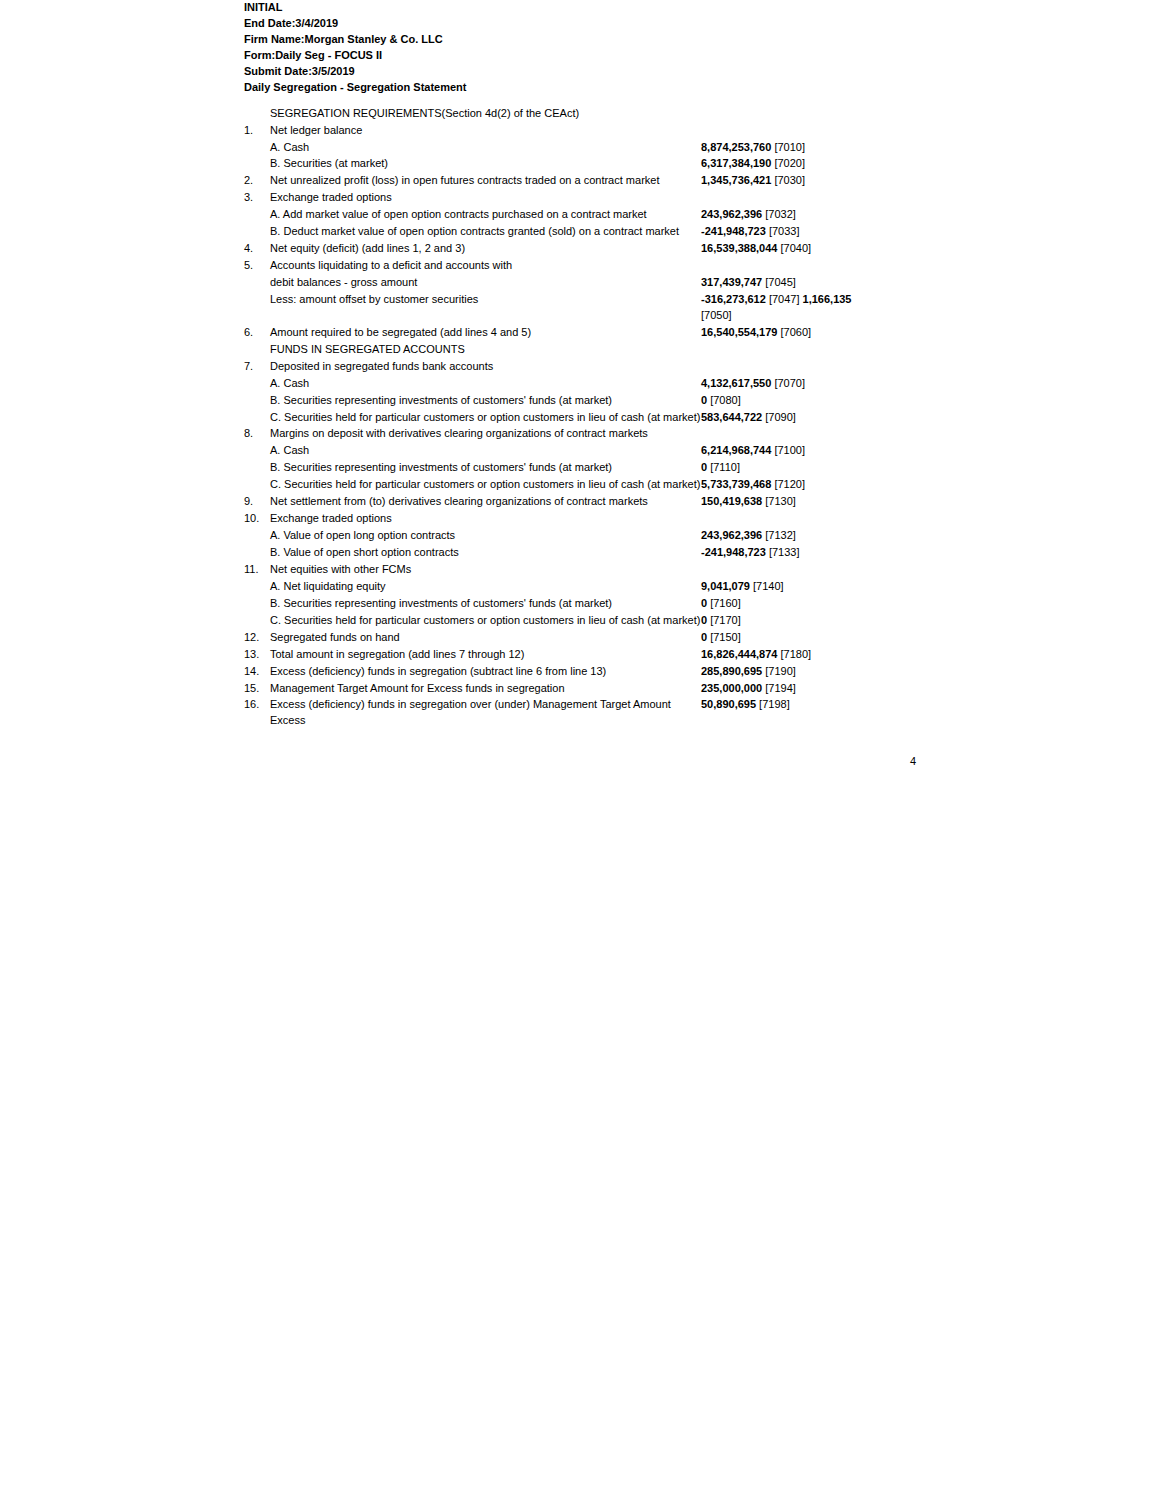INITIAL
End Date:3/4/2019
Firm Name:Morgan Stanley & Co. LLC
Form:Daily Seg - FOCUS II
Submit Date:3/5/2019
Daily Segregation - Segregation Statement
| | SEGREGATION REQUIREMENTS(Section 4d(2) of the CEAct) | |
| 1. | Net ledger balance | |
| | A. Cash | 8,874,253,760 [7010] |
| | B. Securities (at market) | 6,317,384,190 [7020] |
| 2. | Net unrealized profit (loss) in open futures contracts traded on a contract market | 1,345,736,421 [7030] |
| 3. | Exchange traded options | |
| | A. Add market value of open option contracts purchased on a contract market | 243,962,396 [7032] |
| | B. Deduct market value of open option contracts granted (sold) on a contract market | -241,948,723 [7033] |
| 4. | Net equity (deficit) (add lines 1, 2 and 3) | 16,539,388,044 [7040] |
| 5. | Accounts liquidating to a deficit and accounts with | |
| | debit balances - gross amount | 317,439,747 [7045] |
| | Less: amount offset by customer securities | -316,273,612 [7047] 1,166,135 [7050] |
| 6. | Amount required to be segregated (add lines 4 and 5) | 16,540,554,179 [7060] |
| | FUNDS IN SEGREGATED ACCOUNTS | |
| 7. | Deposited in segregated funds bank accounts | |
| | A. Cash | 4,132,617,550 [7070] |
| | B. Securities representing investments of customers' funds (at market) | 0 [7080] |
| | C. Securities held for particular customers or option customers in lieu of cash (at market) | 583,644,722 [7090] |
| 8. | Margins on deposit with derivatives clearing organizations of contract markets | |
| | A. Cash | 6,214,968,744 [7100] |
| | B. Securities representing investments of customers' funds (at market) | 0 [7110] |
| | C. Securities held for particular customers or option customers in lieu of cash (at market) | 5,733,739,468 [7120] |
| 9. | Net settlement from (to) derivatives clearing organizations of contract markets | 150,419,638 [7130] |
| 10. | Exchange traded options | |
| | A. Value of open long option contracts | 243,962,396 [7132] |
| | B. Value of open short option contracts | -241,948,723 [7133] |
| 11. | Net equities with other FCMs | |
| | A. Net liquidating equity | 9,041,079 [7140] |
| | B. Securities representing investments of customers' funds (at market) | 0 [7160] |
| | C. Securities held for particular customers or option customers in lieu of cash (at market) | 0 [7170] |
| 12. | Segregated funds on hand | 0 [7150] |
| 13. | Total amount in segregation (add lines 7 through 12) | 16,826,444,874 [7180] |
| 14. | Excess (deficiency) funds in segregation (subtract line 6 from line 13) | 285,890,695 [7190] |
| 15. | Management Target Amount for Excess funds in segregation | 235,000,000 [7194] |
| 16. | Excess (deficiency) funds in segregation over (under) Management Target Amount Excess | 50,890,695 [7198] |
4